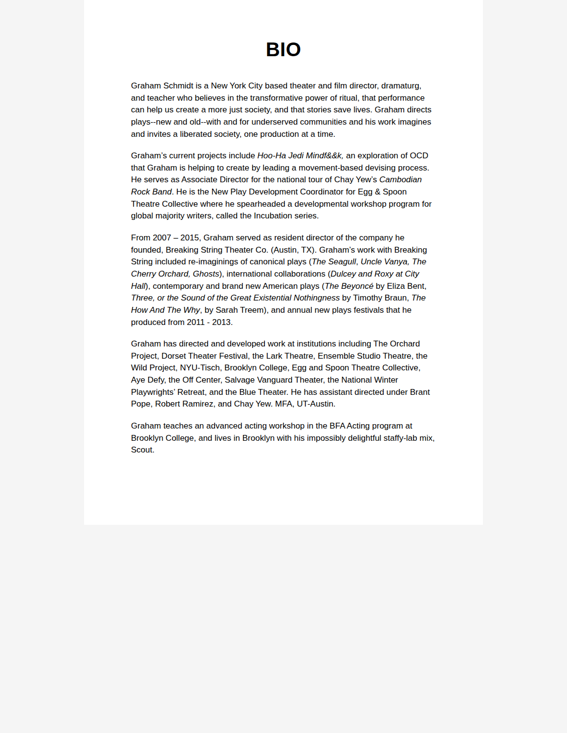BIO
Graham Schmidt is a New York City based theater and film director, dramaturg, and teacher who believes in the transformative power of ritual, that performance can help us create a more just society, and that stories save lives. Graham directs plays--new and old--with and for underserved communities and his work imagines and invites a liberated society, one production at a time.
Graham’s current projects include Hoo-Ha Jedi Mindf&&k, an exploration of OCD that Graham is helping to create by leading a movement-based devising process. He serves as Associate Director for the national tour of Chay Yew’s Cambodian Rock Band. He is the New Play Development Coordinator for Egg & Spoon Theatre Collective where he spearheaded a developmental workshop program for global majority writers, called the Incubation series.
From 2007 – 2015, Graham served as resident director of the company he founded, Breaking String Theater Co. (Austin, TX). Graham’s work with Breaking String included re-imaginings of canonical plays (The Seagull, Uncle Vanya, The Cherry Orchard, Ghosts), international collaborations (Dulcey and Roxy at City Hall), contemporary and brand new American plays (The Beyoncé by Eliza Bent, Three, or the Sound of the Great Existential Nothingness by Timothy Braun, The How And The Why, by Sarah Treem), and annual new plays festivals that he produced from 2011 - 2013.
Graham has directed and developed work at institutions including The Orchard Project, Dorset Theater Festival, the Lark Theatre, Ensemble Studio Theatre, the Wild Project, NYU-Tisch, Brooklyn College, Egg and Spoon Theatre Collective, Aye Defy, the Off Center, Salvage Vanguard Theater, the National Winter Playwrights’ Retreat, and the Blue Theater. He has assistant directed under Brant Pope, Robert Ramirez, and Chay Yew. MFA, UT-Austin.
Graham teaches an advanced acting workshop in the BFA Acting program at Brooklyn College, and lives in Brooklyn with his impossibly delightful staffy-lab mix, Scout.